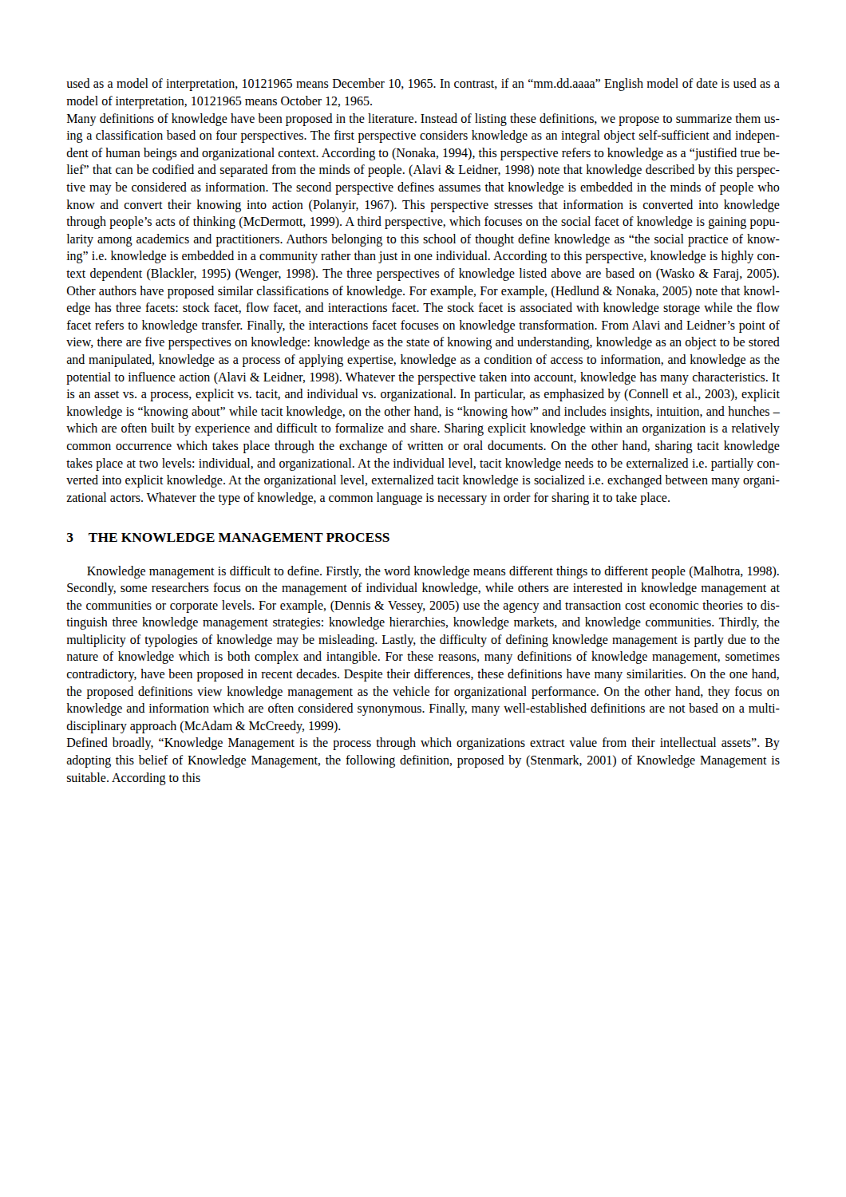used as a model of interpretation, 10121965 means December 10, 1965. In contrast, if an “mm.dd.aaaa” English model of date is used as a model of interpretation, 10121965 means October 12, 1965.
Many definitions of knowledge have been proposed in the literature. Instead of listing these definitions, we propose to summarize them using a classification based on four perspectives. The first perspective considers knowledge as an integral object self-sufficient and independent of human beings and organizational context. According to (Nonaka, 1994), this perspective refers to knowledge as a “justified true belief” that can be codified and separated from the minds of people. (Alavi & Leidner, 1998) note that knowledge described by this perspective may be considered as information. The second perspective defines assumes that knowledge is embedded in the minds of people who know and convert their knowing into action (Polanyir, 1967). This perspective stresses that information is converted into knowledge through people’s acts of thinking (McDermott, 1999). A third perspective, which focuses on the social facet of knowledge is gaining popularity among academics and practitioners. Authors belonging to this school of thought define knowledge as “the social practice of knowing” i.e. knowledge is embedded in a community rather than just in one individual. According to this perspective, knowledge is highly context dependent (Blackler, 1995) (Wenger, 1998). The three perspectives of knowledge listed above are based on (Wasko & Faraj, 2005). Other authors have proposed similar classifications of knowledge. For example, For example, (Hedlund & Nonaka, 2005) note that knowledge has three facets: stock facet, flow facet, and interactions facet. The stock facet is associated with knowledge storage while the flow facet refers to knowledge transfer. Finally, the interactions facet focuses on knowledge transformation. From Alavi and Leidner’s point of view, there are five perspectives on knowledge: knowledge as the state of knowing and understanding, knowledge as an object to be stored and manipulated, knowledge as a process of applying expertise, knowledge as a condition of access to information, and knowledge as the potential to influence action (Alavi & Leidner, 1998). Whatever the perspective taken into account, knowledge has many characteristics. It is an asset vs. a process, explicit vs. tacit, and individual vs. organizational. In particular, as emphasized by (Connell et al., 2003), explicit knowledge is “knowing about” while tacit knowledge, on the other hand, is “knowing how” and includes insights, intuition, and hunches – which are often built by experience and difficult to formalize and share. Sharing explicit knowledge within an organization is a relatively common occurrence which takes place through the exchange of written or oral documents. On the other hand, sharing tacit knowledge takes place at two levels: individual, and organizational. At the individual level, tacit knowledge needs to be externalized i.e. partially converted into explicit knowledge. At the organizational level, externalized tacit knowledge is socialized i.e. exchanged between many organizational actors. Whatever the type of knowledge, a common language is necessary in order for sharing it to take place.
3 THE KNOWLEDGE MANAGEMENT PROCESS
Knowledge management is difficult to define. Firstly, the word knowledge means different things to different people (Malhotra, 1998). Secondly, some researchers focus on the management of individual knowledge, while others are interested in knowledge management at the communities or corporate levels. For example, (Dennis & Vessey, 2005) use the agency and transaction cost economic theories to distinguish three knowledge management strategies: knowledge hierarchies, knowledge markets, and knowledge communities. Thirdly, the multiplicity of typologies of knowledge may be misleading. Lastly, the difficulty of defining knowledge management is partly due to the nature of knowledge which is both complex and intangible. For these reasons, many definitions of knowledge management, sometimes contradictory, have been proposed in recent decades. Despite their differences, these definitions have many similarities. On the one hand, the proposed definitions view knowledge management as the vehicle for organizational performance. On the other hand, they focus on knowledge and information which are often considered synonymous. Finally, many well-established definitions are not based on a multidisciplinary approach (McAdam & McCreedy, 1999).
Defined broadly, “Knowledge Management is the process through which organizations extract value from their intellectual assets”. By adopting this belief of Knowledge Management, the following definition, proposed by (Stenmark, 2001) of Knowledge Management is suitable. According to this